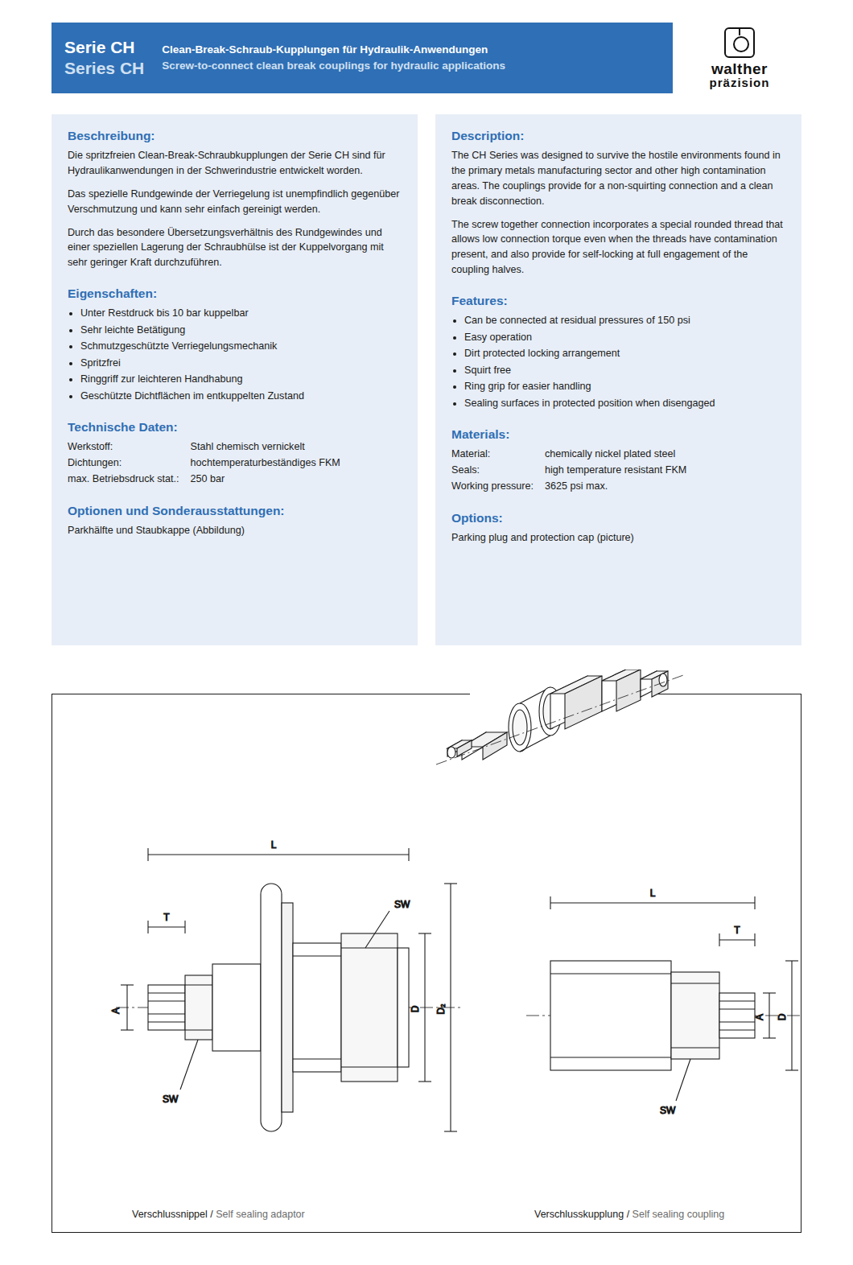Serie CH Series CH
Clean-Break-Schraub-Kupplungen für Hydraulik-Anwendungen
Screw-to-connect clean break couplings for hydraulic applications
waltherpräzision
Beschreibung:
Die spritzfreien Clean-Break-Schraubkupplungen der Serie CH sind für Hydraulikanwendungen in der Schwerindustrie entwickelt worden.
Das spezielle Rundgewinde der Verriegelung ist unempfindlich gegenüber Verschmutzung und kann sehr einfach gereinigt werden.
Durch das besondere Übersetzungsverhältnis des Rundgewindes und einer speziellen Lagerung der Schraubhülse ist der Kuppelvorgang mit sehr geringer Kraft durchzuführen.
Eigenschaften:
Unter Restdruck bis 10 bar kuppelbar
Sehr leichte Betätigung
Schmutzgeschützte Verriegelungsmechanik
Spritzfrei
Ringgriff zur leichteren Handhabung
Geschützte Dichtflächen im entkuppelten Zustand
Technische Daten:
| Werkstoff: | Stahl chemisch vernickelt |
| Dichtungen: | hochtemperaturbeständiges FKM |
| max. Betriebsdruck stat.: | 250 bar |
Optionen und Sonderausstattungen:
Parkhälfte und Staubkappe (Abbildung)
Description:
The CH Series was designed to survive the hostile environments found in the primary metals manufacturing sector and other high contamination areas. The couplings provide for a non-squirting connection and a clean break disconnection.
The screw together connection incorporates a special rounded thread that allows low connection torque even when the threads have contamination present, and also provide for self-locking at full engagement of the coupling halves.
Features:
Can be connected at residual pressures of 150 psi
Easy operation
Dirt protected locking arrangement
Squirt free
Ring grip for easier handling
Sealing surfaces in protected position when disengaged
Materials:
| Material: | chemically nickel plated steel |
| Seals: | high temperature resistant FKM |
| Working pressure: | 3625 psi max. |
Options:
Parking plug and protection cap (picture)
L T A D D₂ SW SW L T A D SW
Verschlussnippel / Self sealing adaptor
Verschlusskupplung / Self sealing coupling